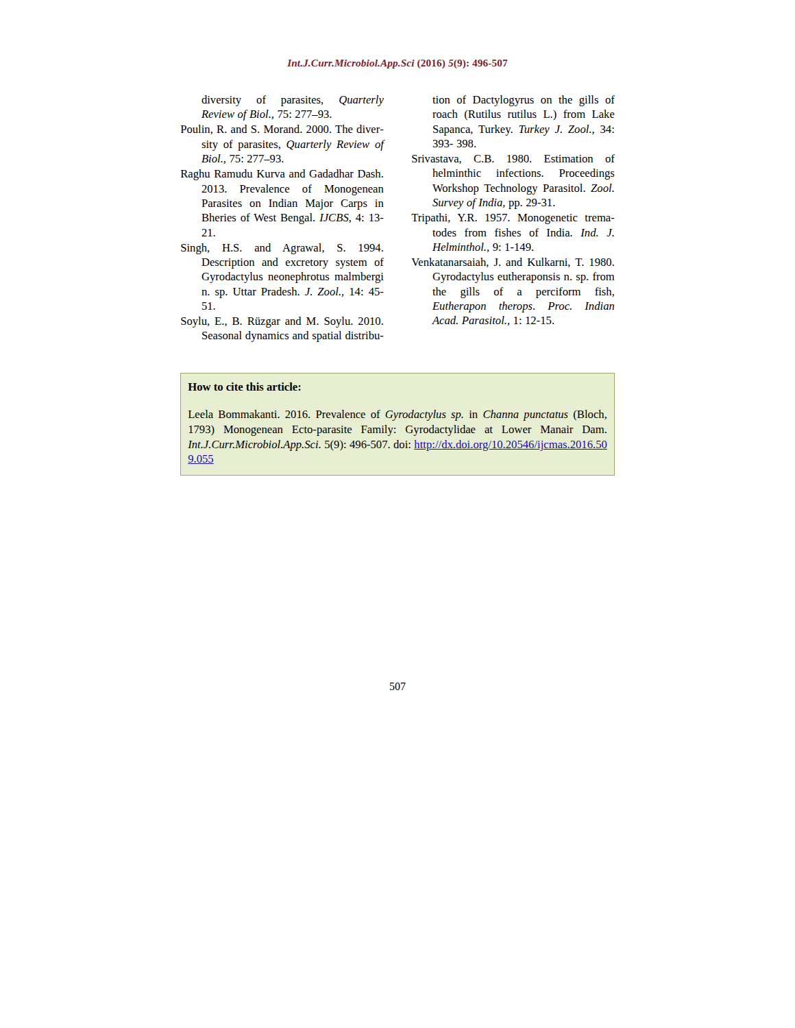Int.J.Curr.Microbiol.App.Sci (2016) 5(9): 496-507
diversity of parasites, Quarterly Review of Biol., 75: 277–93.
Poulin, R. and S. Morand. 2000. The diversity of parasites, Quarterly Review of Biol., 75: 277–93.
Raghu Ramudu Kurva and Gadadhar Dash. 2013. Prevalence of Monogenean Parasites on Indian Major Carps in Bheries of West Bengal. IJCBS, 4: 13-21.
Singh, H.S. and Agrawal, S. 1994. Description and excretory system of Gyrodactylus neonephrotus malmbergi n. sp. Uttar Pradesh. J. Zool., 14: 45-51.
Soylu, E., B. Rüzgar and M. Soylu. 2010. Seasonal dynamics and spatial distribution of Dactylogyrus on the gills of roach (Rutilus rutilus L.) from Lake Sapanca, Turkey. Turkey J. Zool., 34: 393- 398.
Srivastava, C.B. 1980. Estimation of helminthic infections. Proceedings Workshop Technology Parasitol. Zool. Survey of India, pp. 29-31.
Tripathi, Y.R. 1957. Monogenetic trematodes from fishes of India. Ind. J. Helminthol., 9: 1-149.
Venkatanarsaiah, J. and Kulkarni, T. 1980. Gyrodactylus eutheraponsis n. sp. from the gills of a perciform fish, Eutherapon therops. Proc. Indian Acad. Parasitol., 1: 12-15.
How to cite this article:
Leela Bommakanti. 2016. Prevalence of Gyrodactylus sp. in Channa punctatus (Bloch, 1793) Monogenean Ecto-parasite Family: Gyrodactylidae at Lower Manair Dam. Int.J.Curr.Microbiol.App.Sci. 5(9): 496-507. doi: http://dx.doi.org/10.20546/ijcmas.2016.509.055
507